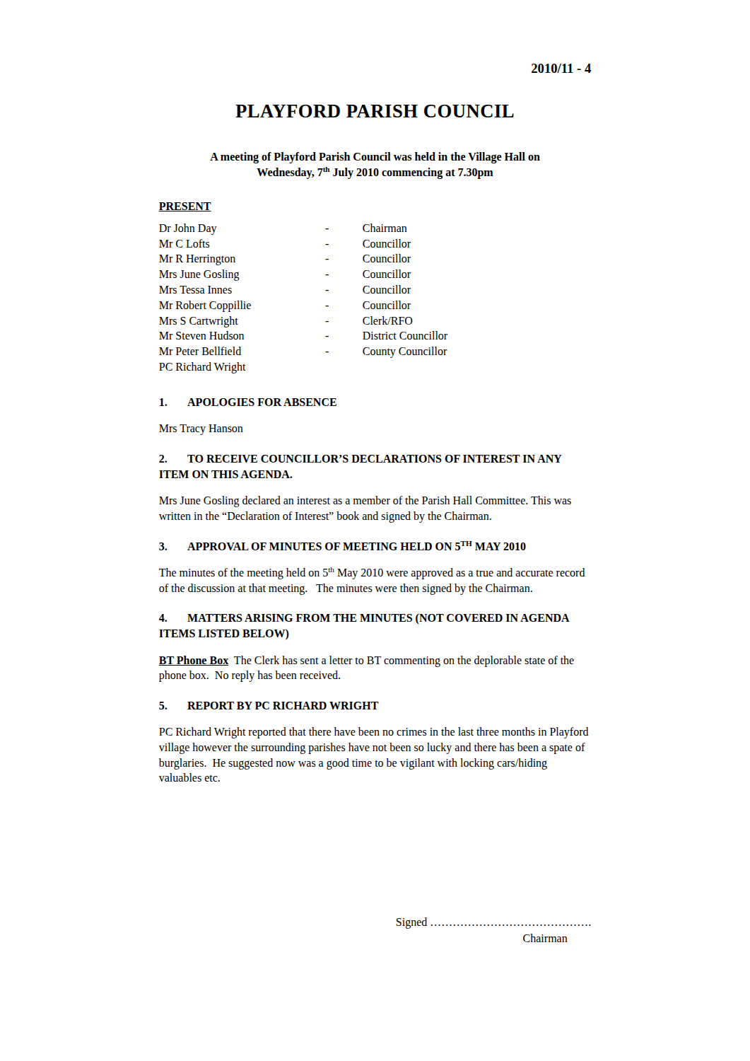2010/11 - 4
PLAYFORD PARISH COUNCIL
A meeting of Playford Parish Council was held in the Village Hall on
Wednesday, 7th July 2010 commencing at 7.30pm
PRESENT
| Dr John Day | - | Chairman |
| Mr C Lofts | - | Councillor |
| Mr R Herrington | - | Councillor |
| Mrs June Gosling | - | Councillor |
| Mrs Tessa Innes | - | Councillor |
| Mr Robert Coppillie | - | Councillor |
| Mrs S Cartwright | - | Clerk/RFO |
| Mr Steven Hudson | - | District Councillor |
| Mr Peter Bellfield | - | County Councillor |
| PC Richard Wright | | |
1. APOLOGIES FOR ABSENCE
Mrs Tracy Hanson
2. TO RECEIVE COUNCILLOR’S DECLARATIONS OF INTEREST IN ANY ITEM ON THIS AGENDA.
Mrs June Gosling declared an interest as a member of the Parish Hall Committee. This was written in the “Declaration of Interest” book and signed by the Chairman.
3. APPROVAL OF MINUTES OF MEETING HELD ON 5th MAY 2010
The minutes of the meeting held on 5th May 2010 were approved as a true and accurate record of the discussion at that meeting. The minutes were then signed by the Chairman.
4. MATTERS ARISING FROM THE MINUTES (NOT COVERED IN AGENDA ITEMS LISTED BELOW)
BT Phone Box The Clerk has sent a letter to BT commenting on the deplorable state of the phone box. No reply has been received.
5. REPORT BY PC RICHARD WRIGHT
PC Richard Wright reported that there have been no crimes in the last three months in Playford village however the surrounding parishes have not been so lucky and there has been a spate of burglaries. He suggested now was a good time to be vigilant with locking cars/hiding valuables etc.
Signed ……………………………………. Chairman